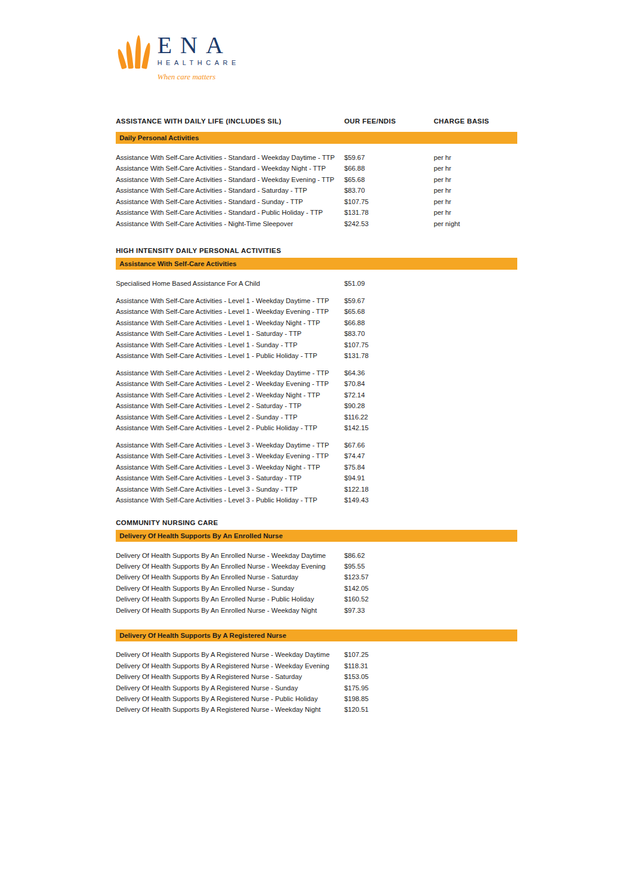ENA
HEALTHCARE
When care matters
Assistance With Daily Life (Includes SIL)
Our Fee/NDIS
Charge Basis
Daily Personal Activities
| Assistance With Self-Care Activities - Standard - Weekday Daytime - TTP | $59.67 | per hr |
| Assistance With Self-Care Activities - Standard - Weekday Night - TTP | $66.88 | per hr |
| Assistance With Self-Care Activities - Standard - Weekday Evening - TTP | $65.68 | per hr |
| Assistance With Self-Care Activities - Standard - Saturday - TTP | $83.70 | per hr |
| Assistance With Self-Care Activities - Standard - Sunday - TTP | $107.75 | per hr |
| Assistance With Self-Care Activities - Standard - Public Holiday - TTP | $131.78 | per hr |
| Assistance With Self-Care Activities - Night-Time Sleepover | $242.53 | per night |
High Intensity Daily Personal Activities
Assistance With Self-Care Activities
| Specialised Home Based Assistance For A Child | $51.09 | |
| Assistance With Self-Care Activities - Level 1 - Weekday Daytime - TTP | $59.67 | |
| Assistance With Self-Care Activities - Level 1 - Weekday Evening - TTP | $65.68 | |
| Assistance With Self-Care Activities - Level 1 - Weekday Night - TTP | $66.88 | |
| Assistance With Self-Care Activities - Level 1 - Saturday - TTP | $83.70 | |
| Assistance With Self-Care Activities - Level 1 - Sunday - TTP | $107.75 | |
| Assistance With Self-Care Activities - Level 1 - Public Holiday - TTP | $131.78 | |
| Assistance With Self-Care Activities - Level 2 - Weekday Daytime - TTP | $64.36 | |
| Assistance With Self-Care Activities - Level 2 - Weekday Evening - TTP | $70.84 | |
| Assistance With Self-Care Activities - Level 2 - Weekday Night - TTP | $72.14 | |
| Assistance With Self-Care Activities - Level 2 - Saturday - TTP | $90.28 | |
| Assistance With Self-Care Activities - Level 2 - Sunday - TTP | $116.22 | |
| Assistance With Self-Care Activities - Level 2 - Public Holiday - TTP | $142.15 | |
| Assistance With Self-Care Activities - Level 3 - Weekday Daytime - TTP | $67.66 | |
| Assistance With Self-Care Activities - Level 3 - Weekday Evening - TTP | $74.47 | |
| Assistance With Self-Care Activities - Level 3 - Weekday Night - TTP | $75.84 | |
| Assistance With Self-Care Activities - Level 3 - Saturday - TTP | $94.91 | |
| Assistance With Self-Care Activities - Level 3 - Sunday - TTP | $122.18 | |
| Assistance With Self-Care Activities - Level 3 - Public Holiday - TTP | $149.43 | |
Community Nursing Care
Delivery Of Health Supports By An Enrolled Nurse
| Delivery Of Health Supports By An Enrolled Nurse - Weekday Daytime | $86.62 | |
| Delivery Of Health Supports By An Enrolled Nurse - Weekday Evening | $95.55 | |
| Delivery Of Health Supports By An Enrolled Nurse - Saturday | $123.57 | |
| Delivery Of Health Supports By An Enrolled Nurse - Sunday | $142.05 | |
| Delivery Of Health Supports By An Enrolled Nurse - Public Holiday | $160.52 | |
| Delivery Of Health Supports By An Enrolled Nurse - Weekday Night | $97.33 | |
Delivery Of Health Supports By A Registered Nurse
| Delivery Of Health Supports By A Registered Nurse - Weekday Daytime | $107.25 | |
| Delivery Of Health Supports By A Registered Nurse - Weekday Evening | $118.31 | |
| Delivery Of Health Supports By A Registered Nurse - Saturday | $153.05 | |
| Delivery Of Health Supports By A Registered Nurse - Sunday | $175.95 | |
| Delivery Of Health Supports By A Registered Nurse - Public Holiday | $198.85 | |
| Delivery Of Health Supports By A Registered Nurse - Weekday Night | $120.51 | |